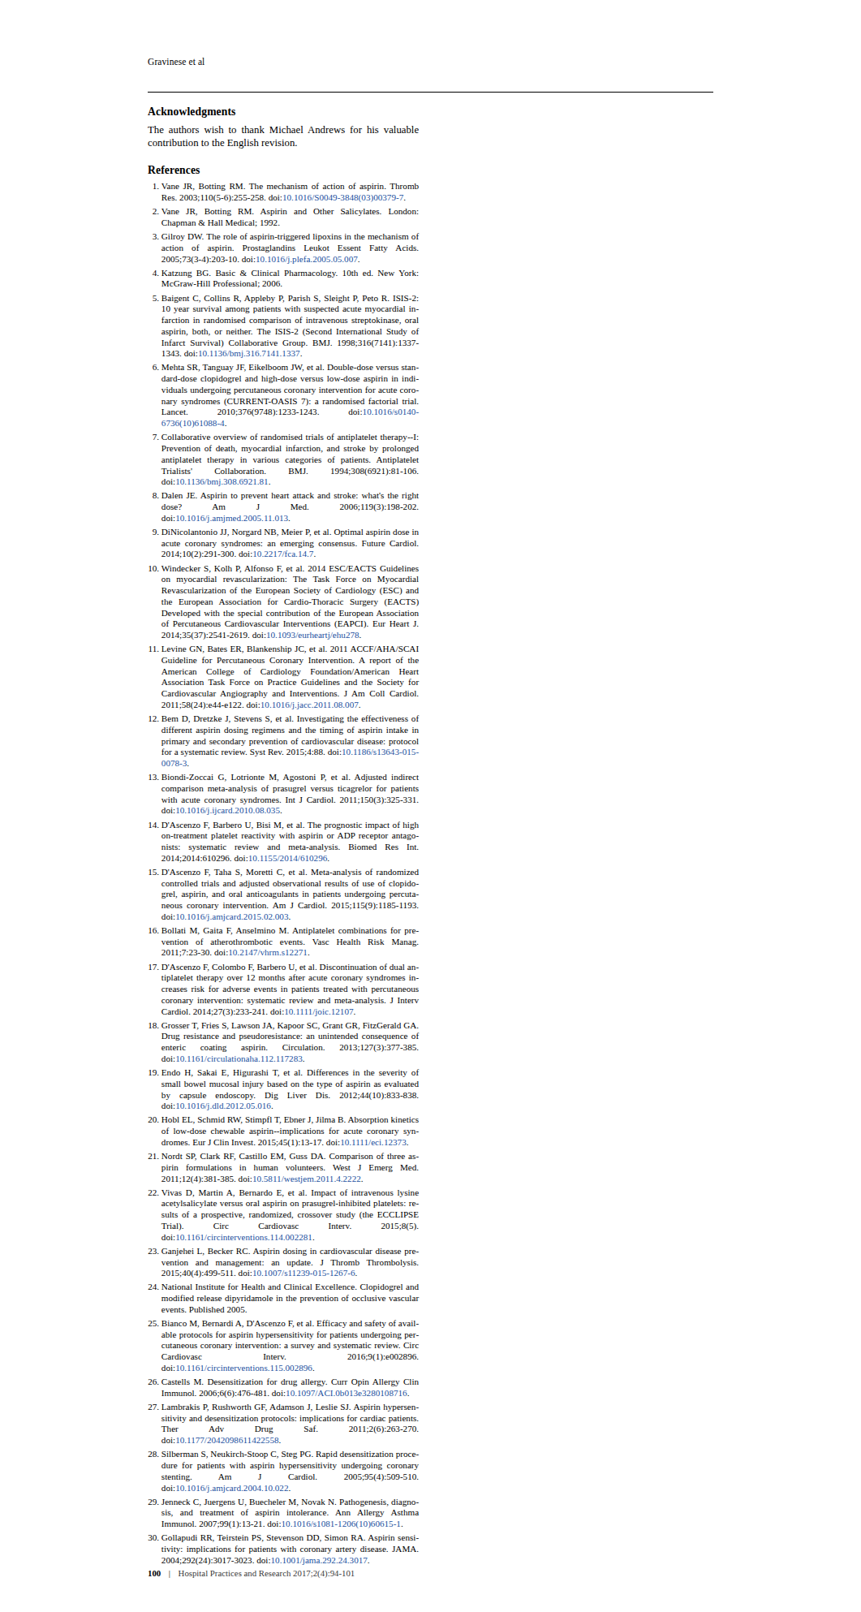Gravinese et al
Acknowledgments
The authors wish to thank Michael Andrews for his valuable contribution to the English revision.
References
Vane JR, Botting RM. The mechanism of action of aspirin. Thromb Res. 2003;110(5-6):255-258. doi:10.1016/S0049-3848(03)00379-7.
Vane JR, Botting RM. Aspirin and Other Salicylates. London: Chapman & Hall Medical; 1992.
Gilroy DW. The role of aspirin-triggered lipoxins in the mechanism of action of aspirin. Prostaglandins Leukot Essent Fatty Acids. 2005;73(3-4):203-10. doi:10.1016/j.plefa.2005.05.007.
Katzung BG. Basic & Clinical Pharmacology. 10th ed. New York: McGraw-Hill Professional; 2006.
Baigent C, Collins R, Appleby P, Parish S, Sleight P, Peto R. ISIS-2: 10 year survival among patients with suspected acute myocardial infarction in randomised comparison of intravenous streptokinase, oral aspirin, both, or neither. The ISIS-2 (Second International Study of Infarct Survival) Collaborative Group. BMJ. 1998;316(7141):1337-1343. doi:10.1136/bmj.316.7141.1337.
Mehta SR, Tanguay JF, Eikelboom JW, et al. Double-dose versus standard-dose clopidogrel and high-dose versus low-dose aspirin in individuals undergoing percutaneous coronary intervention for acute coronary syndromes (CURRENT-OASIS 7): a randomised factorial trial. Lancet. 2010;376(9748):1233-1243. doi:10.1016/s0140-6736(10)61088-4.
Collaborative overview of randomised trials of antiplatelet therapy--I: Prevention of death, myocardial infarction, and stroke by prolonged antiplatelet therapy in various categories of patients. Antiplatelet Trialists' Collaboration. BMJ. 1994;308(6921):81-106. doi:10.1136/bmj.308.6921.81.
Dalen JE. Aspirin to prevent heart attack and stroke: what's the right dose? Am J Med. 2006;119(3):198-202. doi:10.1016/j.amjmed.2005.11.013.
DiNicolantonio JJ, Norgard NB, Meier P, et al. Optimal aspirin dose in acute coronary syndromes: an emerging consensus. Future Cardiol. 2014;10(2):291-300. doi:10.2217/fca.14.7.
Windecker S, Kolh P, Alfonso F, et al. 2014 ESC/EACTS Guidelines on myocardial revascularization: The Task Force on Myocardial Revascularization of the European Society of Cardiology (ESC) and the European Association for Cardio-Thoracic Surgery (EACTS) Developed with the special contribution of the European Association of Percutaneous Cardiovascular Interventions (EAPCI). Eur Heart J. 2014;35(37):2541-2619. doi:10.1093/eurheartj/ehu278.
Levine GN, Bates ER, Blankenship JC, et al. 2011 ACCF/AHA/SCAI Guideline for Percutaneous Coronary Intervention. A report of the American College of Cardiology Foundation/American Heart Association Task Force on Practice Guidelines and the Society for Cardiovascular Angiography and Interventions. J Am Coll Cardiol. 2011;58(24):e44-e122. doi:10.1016/j.jacc.2011.08.007.
Bem D, Dretzke J, Stevens S, et al. Investigating the effectiveness of different aspirin dosing regimens and the timing of aspirin intake in primary and secondary prevention of cardiovascular disease: protocol for a systematic review. Syst Rev. 2015;4:88. doi:10.1186/s13643-015-0078-3.
Biondi-Zoccai G, Lotrionte M, Agostoni P, et al. Adjusted indirect comparison meta-analysis of prasugrel versus ticagrelor for patients with acute coronary syndromes. Int J Cardiol. 2011;150(3):325-331. doi:10.1016/j.ijcard.2010.08.035.
D'Ascenzo F, Barbero U, Bisi M, et al. The prognostic impact of high on-treatment platelet reactivity with aspirin or ADP receptor antagonists: systematic review and meta-analysis. Biomed Res Int. 2014;2014:610296. doi:10.1155/2014/610296.
D'Ascenzo F, Taha S, Moretti C, et al. Meta-analysis of randomized controlled trials and adjusted observational results of use of clopidogrel, aspirin, and oral anticoagulants in patients undergoing percutaneous coronary intervention. Am J Cardiol. 2015;115(9):1185-1193. doi:10.1016/j.amjcard.2015.02.003.
Bollati M, Gaita F, Anselmino M. Antiplatelet combinations for prevention of atherothrombotic events. Vasc Health Risk Manag. 2011;7:23-30. doi:10.2147/vhrm.s12271.
D'Ascenzo F, Colombo F, Barbero U, et al. Discontinuation of dual antiplatelet therapy over 12 months after acute coronary syndromes increases risk for adverse events in patients treated with percutaneous coronary intervention: systematic review and meta-analysis. J Interv Cardiol. 2014;27(3):233-241. doi:10.1111/joic.12107.
Grosser T, Fries S, Lawson JA, Kapoor SC, Grant GR, FitzGerald GA. Drug resistance and pseudoresistance: an unintended consequence of enteric coating aspirin. Circulation. 2013;127(3):377-385. doi:10.1161/circulationaha.112.117283.
Endo H, Sakai E, Higurashi T, et al. Differences in the severity of small bowel mucosal injury based on the type of aspirin as evaluated by capsule endoscopy. Dig Liver Dis. 2012;44(10):833-838. doi:10.1016/j.dld.2012.05.016.
Hobl EL, Schmid RW, Stimpfl T, Ebner J, Jilma B. Absorption kinetics of low-dose chewable aspirin--implications for acute coronary syndromes. Eur J Clin Invest. 2015;45(1):13-17. doi:10.1111/eci.12373.
Nordt SP, Clark RF, Castillo EM, Guss DA. Comparison of three aspirin formulations in human volunteers. West J Emerg Med. 2011;12(4):381-385. doi:10.5811/westjem.2011.4.2222.
Vivas D, Martin A, Bernardo E, et al. Impact of intravenous lysine acetylsalicylate versus oral aspirin on prasugrel-inhibited platelets: results of a prospective, randomized, crossover study (the ECCLIPSE Trial). Circ Cardiovasc Interv. 2015;8(5). doi:10.1161/circinterventions.114.002281.
Ganjehei L, Becker RC. Aspirin dosing in cardiovascular disease prevention and management: an update. J Thromb Thrombolysis. 2015;40(4):499-511. doi:10.1007/s11239-015-1267-6.
National Institute for Health and Clinical Excellence. Clopidogrel and modified release dipyridamole in the prevention of occlusive vascular events. Published 2005.
Bianco M, Bernardi A, D'Ascenzo F, et al. Efficacy and safety of available protocols for aspirin hypersensitivity for patients undergoing percutaneous coronary intervention: a survey and systematic review. Circ Cardiovasc Interv. 2016;9(1):e002896. doi:10.1161/circinterventions.115.002896.
Castells M. Desensitization for drug allergy. Curr Opin Allergy Clin Immunol. 2006;6(6):476-481. doi:10.1097/ACI.0b013e3280108716.
Lambrakis P, Rushworth GF, Adamson J, Leslie SJ. Aspirin hypersensitivity and desensitization protocols: implications for cardiac patients. Ther Adv Drug Saf. 2011;2(6):263-270. doi:10.1177/2042098611422558.
Silberman S, Neukirch-Stoop C, Steg PG. Rapid desensitization procedure for patients with aspirin hypersensitivity undergoing coronary stenting. Am J Cardiol. 2005;95(4):509-510. doi:10.1016/j.amjcard.2004.10.022.
Jenneck C, Juergens U, Buecheler M, Novak N. Pathogenesis, diagnosis, and treatment of aspirin intolerance. Ann Allergy Asthma Immunol. 2007;99(1):13-21. doi:10.1016/s1081-1206(10)60615-1.
Gollapudi RR, Teirstein PS, Stevenson DD, Simon RA. Aspirin sensitivity: implications for patients with coronary artery disease. JAMA. 2004;292(24):3017-3023. doi:10.1001/jama.292.24.3017.
100|Hospital Practices and Research 2017;2(4):94-101